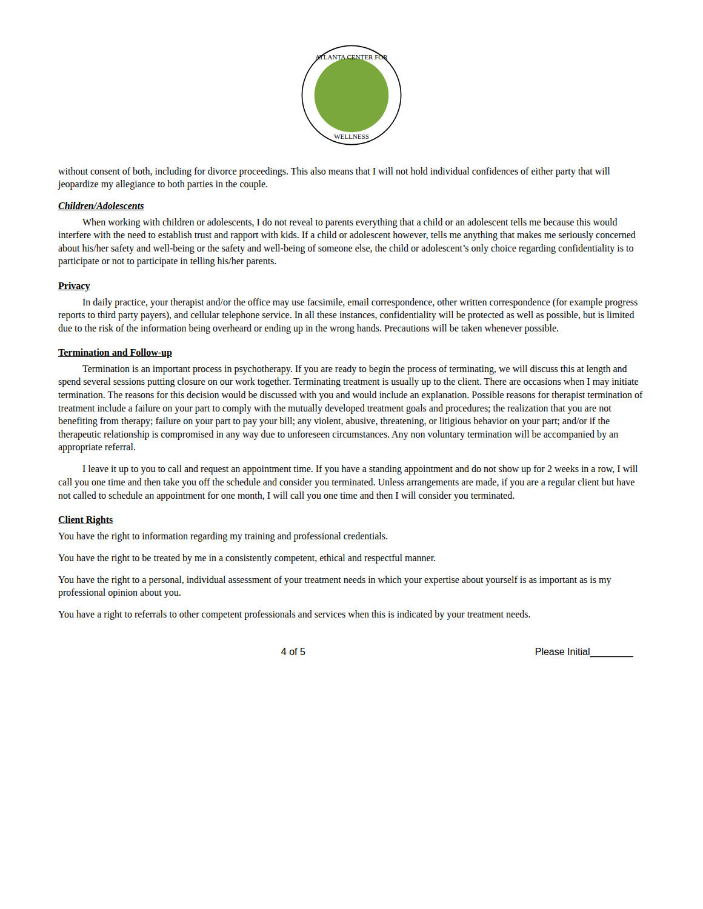without consent of both, including for divorce proceedings. This also means that I will not hold individual confidences of either party that will jeopardize my allegiance to both parties in the couple.
Children/Adolescents
When working with children or adolescents, I do not reveal to parents everything that a child or an adolescent tells me because this would interfere with the need to establish trust and rapport with kids. If a child or adolescent however, tells me anything that makes me seriously concerned about his/her safety and well-being or the safety and well-being of someone else, the child or adolescent’s only choice regarding confidentiality is to participate or not to participate in telling his/her parents.
Privacy
In daily practice, your therapist and/or the office may use facsimile, email correspondence, other written correspondence (for example progress reports to third party payers), and cellular telephone service. In all these instances, confidentiality will be protected as well as possible, but is limited due to the risk of the information being overheard or ending up in the wrong hands. Precautions will be taken whenever possible.
Termination and Follow-up
Termination is an important process in psychotherapy. If you are ready to begin the process of terminating, we will discuss this at length and spend several sessions putting closure on our work together. Terminating treatment is usually up to the client. There are occasions when I may initiate termination. The reasons for this decision would be discussed with you and would include an explanation. Possible reasons for therapist termination of treatment include a failure on your part to comply with the mutually developed treatment goals and procedures; the realization that you are not benefiting from therapy; failure on your part to pay your bill; any violent, abusive, threatening, or litigious behavior on your part; and/or if the therapeutic relationship is compromised in any way due to unforeseen circumstances. Any non voluntary termination will be accompanied by an appropriate referral.
I leave it up to you to call and request an appointment time. If you have a standing appointment and do not show up for 2 weeks in a row, I will call you one time and then take you off the schedule and consider you terminated. Unless arrangements are made, if you are a regular client but have not called to schedule an appointment for one month, I will call you one time and then I will consider you terminated.
Client Rights
You have the right to information regarding my training and professional credentials.
You have the right to be treated by me in a consistently competent, ethical and respectful manner.
You have the right to a personal, individual assessment of your treatment needs in which your expertise about yourself is as important as is my professional opinion about you.
You have a right to referrals to other competent professionals and services when this is indicated by your treatment needs.
4 of 5 Please Initial________